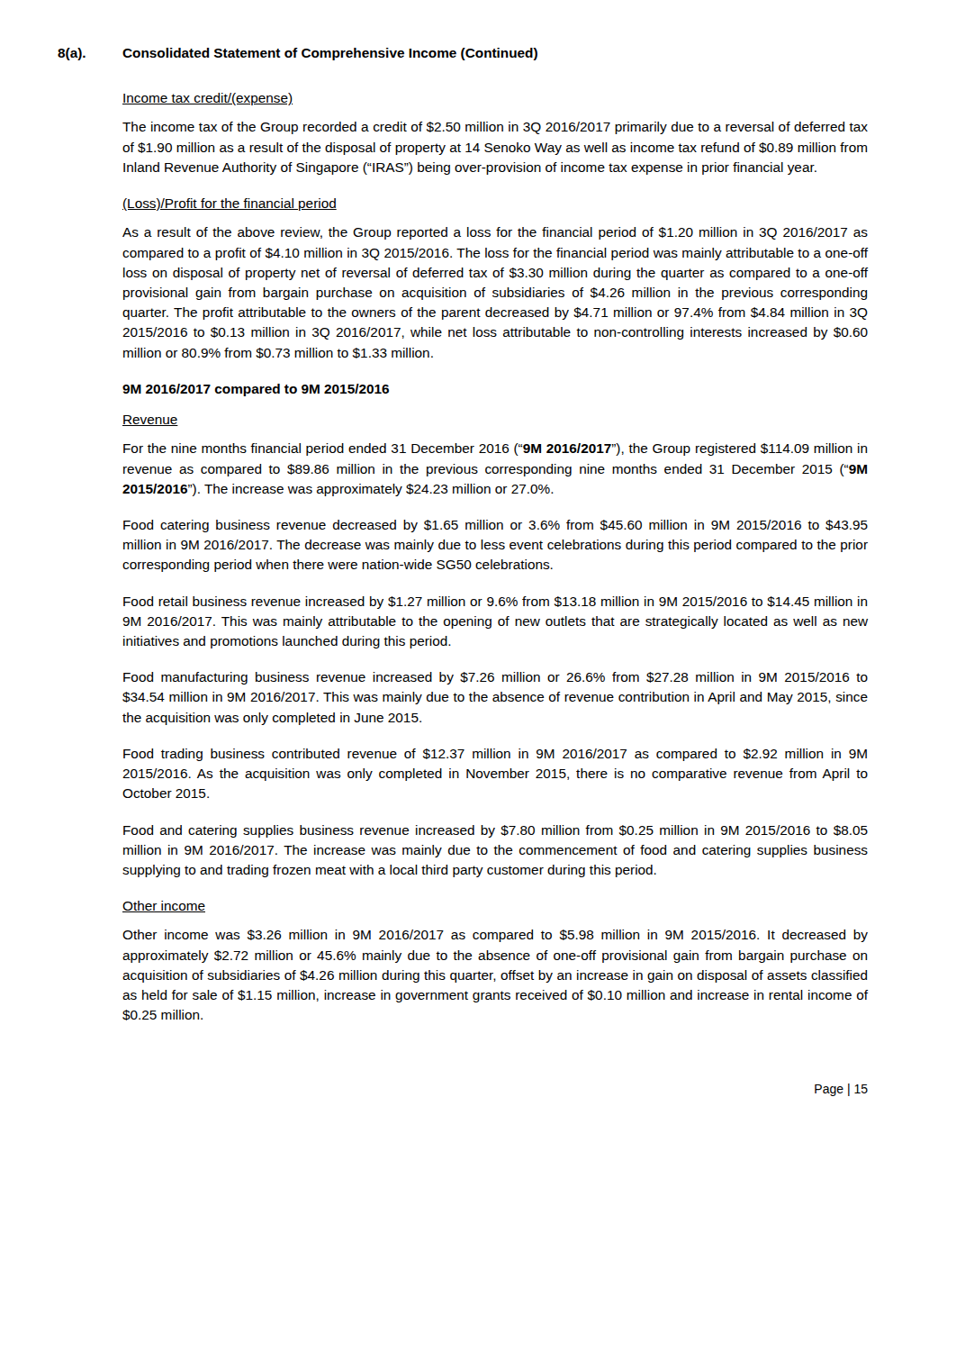8(a). Consolidated Statement of Comprehensive Income (Continued)
Income tax credit/(expense)
The income tax of the Group recorded a credit of $2.50 million in 3Q 2016/2017 primarily due to a reversal of deferred tax of $1.90 million as a result of the disposal of property at 14 Senoko Way as well as income tax refund of $0.89 million from Inland Revenue Authority of Singapore (“IRAS”) being over-provision of income tax expense in prior financial year.
(Loss)/Profit for the financial period
As a result of the above review, the Group reported a loss for the financial period of $1.20 million in 3Q 2016/2017 as compared to a profit of $4.10 million in 3Q 2015/2016. The loss for the financial period was mainly attributable to a one-off loss on disposal of property net of reversal of deferred tax of $3.30 million during the quarter as compared to a one-off provisional gain from bargain purchase on acquisition of subsidiaries of $4.26 million in the previous corresponding quarter. The profit attributable to the owners of the parent decreased by $4.71 million or 97.4% from $4.84 million in 3Q 2015/2016 to $0.13 million in 3Q 2016/2017, while net loss attributable to non-controlling interests increased by $0.60 million or 80.9% from $0.73 million to $1.33 million.
9M 2016/2017 compared to 9M 2015/2016
Revenue
For the nine months financial period ended 31 December 2016 (“9M 2016/2017”), the Group registered $114.09 million in revenue as compared to $89.86 million in the previous corresponding nine months ended 31 December 2015 (“9M 2015/2016”). The increase was approximately $24.23 million or 27.0%.
Food catering business revenue decreased by $1.65 million or 3.6% from $45.60 million in 9M 2015/2016 to $43.95 million in 9M 2016/2017. The decrease was mainly due to less event celebrations during this period compared to the prior corresponding period when there were nation-wide SG50 celebrations.
Food retail business revenue increased by $1.27 million or 9.6% from $13.18 million in 9M 2015/2016 to $14.45 million in 9M 2016/2017. This was mainly attributable to the opening of new outlets that are strategically located as well as new initiatives and promotions launched during this period.
Food manufacturing business revenue increased by $7.26 million or 26.6% from $27.28 million in 9M 2015/2016 to $34.54 million in 9M 2016/2017. This was mainly due to the absence of revenue contribution in April and May 2015, since the acquisition was only completed in June 2015.
Food trading business contributed revenue of $12.37 million in 9M 2016/2017 as compared to $2.92 million in 9M 2015/2016. As the acquisition was only completed in November 2015, there is no comparative revenue from April to October 2015.
Food and catering supplies business revenue increased by $7.80 million from $0.25 million in 9M 2015/2016 to $8.05 million in 9M 2016/2017. The increase was mainly due to the commencement of food and catering supplies business supplying to and trading frozen meat with a local third party customer during this period.
Other income
Other income was $3.26 million in 9M 2016/2017 as compared to $5.98 million in 9M 2015/2016. It decreased by approximately $2.72 million or 45.6% mainly due to the absence of one-off provisional gain from bargain purchase on acquisition of subsidiaries of $4.26 million during this quarter, offset by an increase in gain on disposal of assets classified as held for sale of $1.15 million, increase in government grants received of $0.10 million and increase in rental income of $0.25 million.
Page | 15